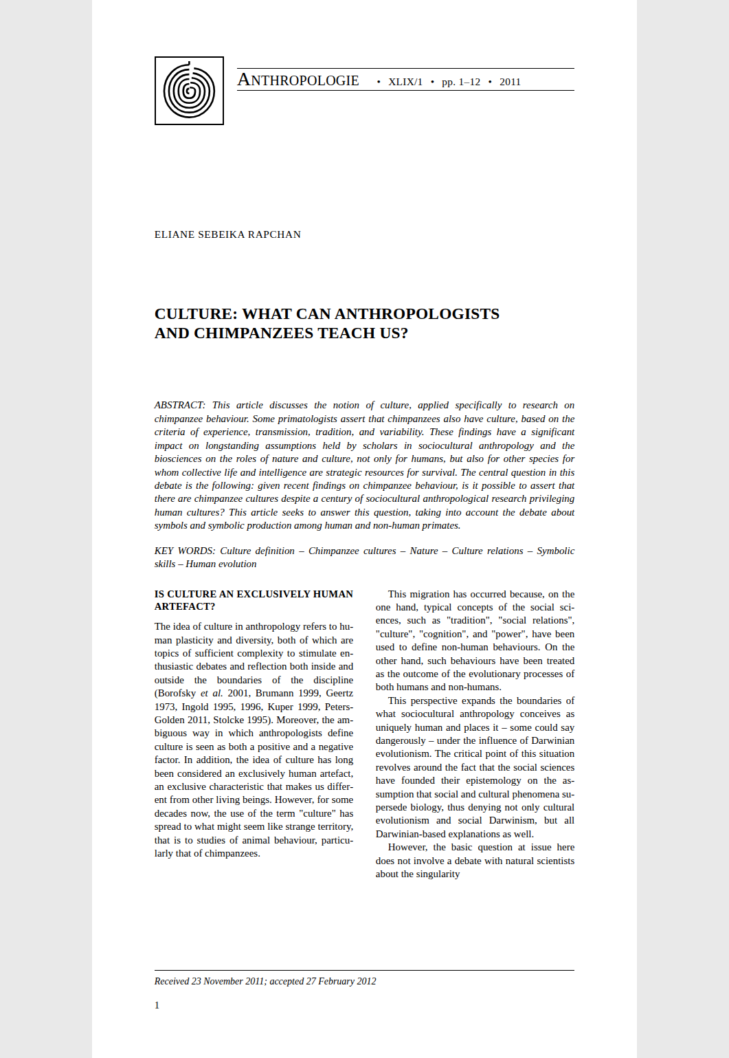Anthropologie • XLIX/1 • pp. 1–12 • 2011
ELIANE SEBEIKA RAPCHAN
CULTURE: WHAT CAN ANTHROPOLOGISTS
AND CHIMPANZEES TEACH US?
ABSTRACT: This article discusses the notion of culture, applied specifically to research on chimpanzee behaviour. Some primatologists assert that chimpanzees also have culture, based on the criteria of experience, transmission, tradition, and variability. These findings have a significant impact on longstanding assumptions held by scholars in sociocultural anthropology and the biosciences on the roles of nature and culture, not only for humans, but also for other species for whom collective life and intelligence are strategic resources for survival. The central question in this debate is the following: given recent findings on chimpanzee behaviour, is it possible to assert that there are chimpanzee cultures despite a century of sociocultural anthropological research privileging human cultures? This article seeks to answer this question, taking into account the debate about symbols and symbolic production among human and non-human primates.
KEY WORDS: Culture definition – Chimpanzee cultures – Nature – Culture relations – Symbolic skills – Human evolution
IS CULTURE AN EXCLUSIVELY HUMAN ARTEFACT?
The idea of culture in anthropology refers to human plasticity and diversity, both of which are topics of sufficient complexity to stimulate enthusiastic debates and reflection both inside and outside the boundaries of the discipline (Borofsky et al. 2001, Brumann 1999, Geertz 1973, Ingold 1995, 1996, Kuper 1999, Peters-Golden 2011, Stolcke 1995). Moreover, the ambiguous way in which anthropologists define culture is seen as both a positive and a negative factor. In addition, the idea of culture has long been considered an exclusively human artefact, an exclusive characteristic that makes us different from other living beings. However, for some decades now, the use of the term "culture" has spread to what might seem like strange territory, that is to studies of animal behaviour, particularly that of chimpanzees.
This migration has occurred because, on the one hand, typical concepts of the social sciences, such as "tradition", "social relations", "culture", "cognition", and "power", have been used to define non-human behaviours. On the other hand, such behaviours have been treated as the outcome of the evolutionary processes of both humans and non-humans.
This perspective expands the boundaries of what sociocultural anthropology conceives as uniquely human and places it – some could say dangerously – under the influence of Darwinian evolutionism. The critical point of this situation revolves around the fact that the social sciences have founded their epistemology on the assumption that social and cultural phenomena supersede biology, thus denying not only cultural evolutionism and social Darwinism, but all Darwinian-based explanations as well.
However, the basic question at issue here does not involve a debate with natural scientists about the singularity
Received 23 November 2011; accepted 27 February 2012
1